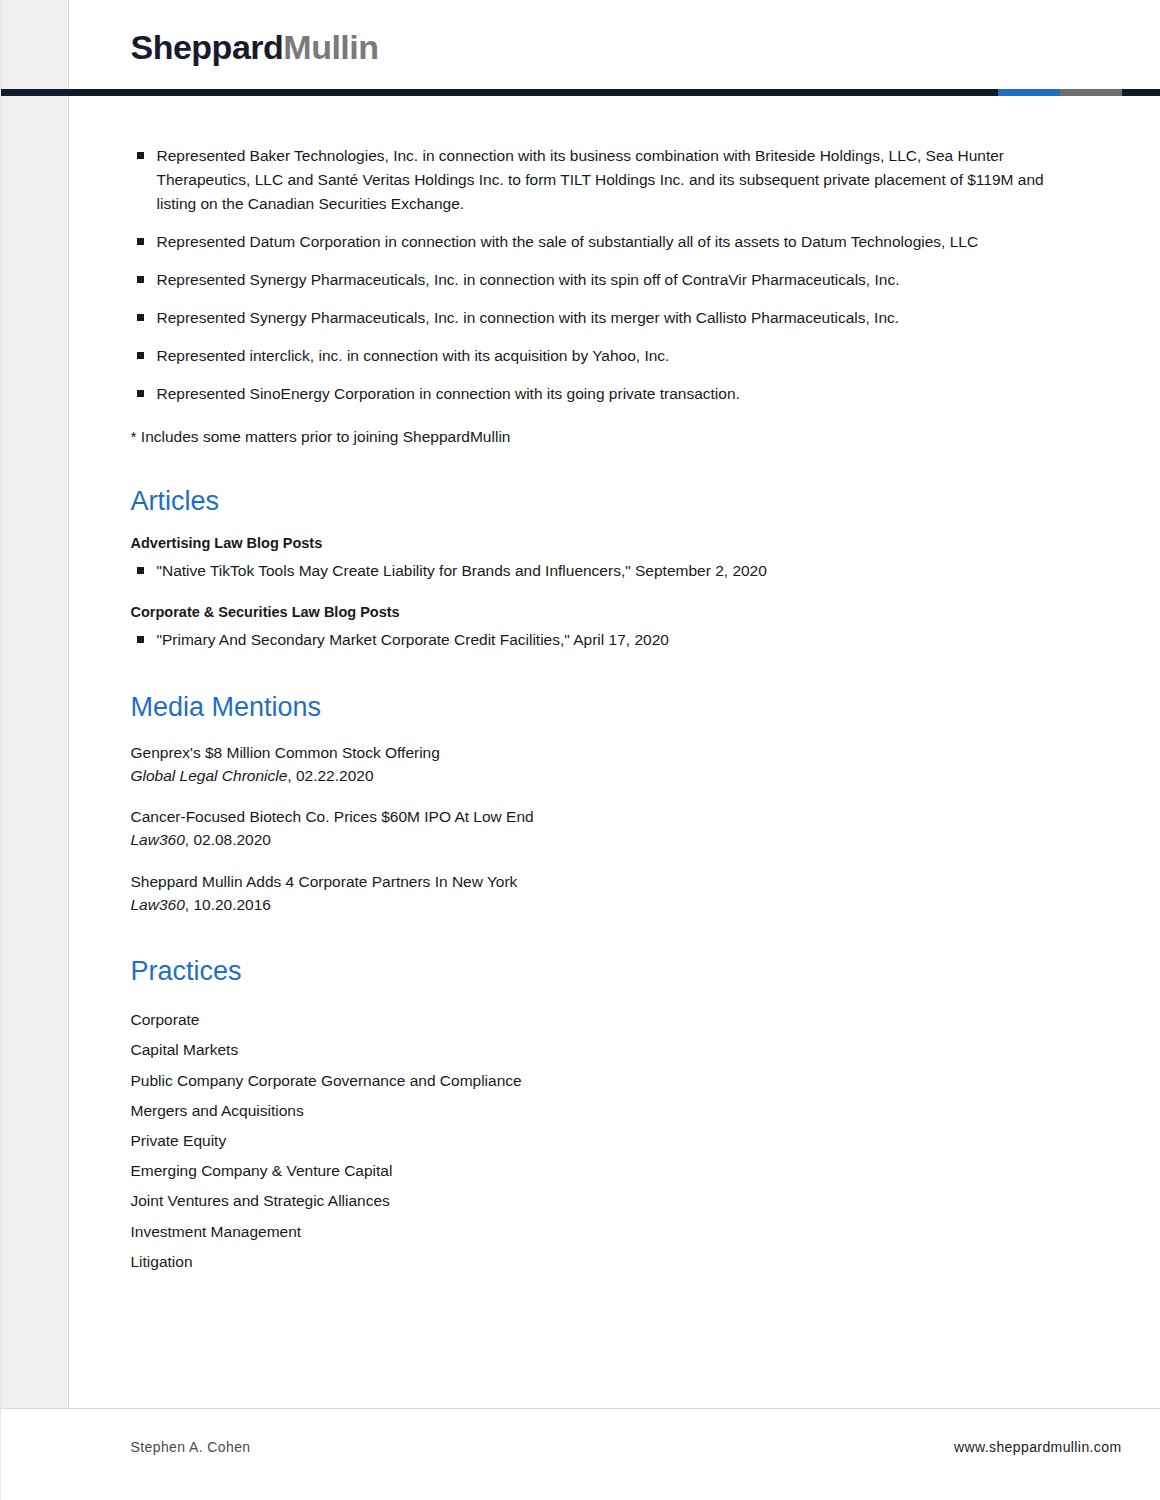Sheppard Mullin
Represented Baker Technologies, Inc. in connection with its business combination with Briteside Holdings, LLC, Sea Hunter Therapeutics, LLC and Santé Veritas Holdings Inc. to form TILT Holdings Inc. and its subsequent private placement of $119M and listing on the Canadian Securities Exchange.
Represented Datum Corporation in connection with the sale of substantially all of its assets to Datum Technologies, LLC
Represented Synergy Pharmaceuticals, Inc. in connection with its spin off of ContraVir Pharmaceuticals, Inc.
Represented Synergy Pharmaceuticals, Inc. in connection with its merger with Callisto Pharmaceuticals, Inc.
Represented interclick, inc. in connection with its acquisition by Yahoo, Inc.
Represented SinoEnergy Corporation in connection with its going private transaction.
* Includes some matters prior to joining SheppardMullin
Articles
Advertising Law Blog Posts
"Native TikTok Tools May Create Liability for Brands and Influencers," September 2, 2020
Corporate & Securities Law Blog Posts
"Primary And Secondary Market Corporate Credit Facilities," April 17, 2020
Media Mentions
Genprex's $8 Million Common Stock Offering
Global Legal Chronicle, 02.22.2020
Cancer-Focused Biotech Co. Prices $60M IPO At Low End
Law360, 02.08.2020
Sheppard Mullin Adds 4 Corporate Partners In New York
Law360, 10.20.2016
Practices
Corporate
Capital Markets
Public Company Corporate Governance and Compliance
Mergers and Acquisitions
Private Equity
Emerging Company & Venture Capital
Joint Ventures and Strategic Alliances
Investment Management
Litigation
Stephen A. Cohen www.sheppardmullin.com